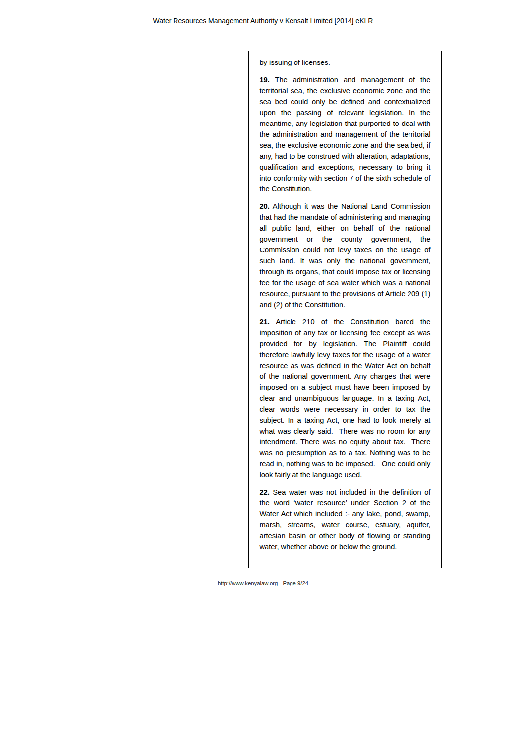Water Resources Management Authority v Kensalt Limited [2014] eKLR
by issuing of licenses.
19. The administration and management of the territorial sea, the exclusive economic zone and the sea bed could only be defined and contextualized upon the passing of relevant legislation. In the meantime, any legislation that purported to deal with the administration and management of the territorial sea, the exclusive economic zone and the sea bed, if any, had to be construed with alteration, adaptations, qualification and exceptions, necessary to bring it into conformity with section 7 of the sixth schedule of the Constitution.
20. Although it was the National Land Commission that had the mandate of administering and managing all public land, either on behalf of the national government or the county government, the Commission could not levy taxes on the usage of such land. It was only the national government, through its organs, that could impose tax or licensing fee for the usage of sea water which was a national resource, pursuant to the provisions of Article 209 (1) and (2) of the Constitution.
21. Article 210 of the Constitution bared the imposition of any tax or licensing fee except as was provided for by legislation. The Plaintiff could therefore lawfully levy taxes for the usage of a water resource as was defined in the Water Act on behalf of the national government. Any charges that were imposed on a subject must have been imposed by clear and unambiguous language. In a taxing Act, clear words were necessary in order to tax the subject. In a taxing Act, one had to look merely at what was clearly said. There was no room for any intendment. There was no equity about tax. There was no presumption as to a tax. Nothing was to be read in, nothing was to be imposed. One could only look fairly at the language used.
22. Sea water was not included in the definition of the word ‘water resource’ under Section 2 of the Water Act which included :- any lake, pond, swamp, marsh, streams, water course, estuary, aquifer, artesian basin or other body of flowing or standing water, whether above or below the ground.
http://www.kenyalaw.org - Page 9/24